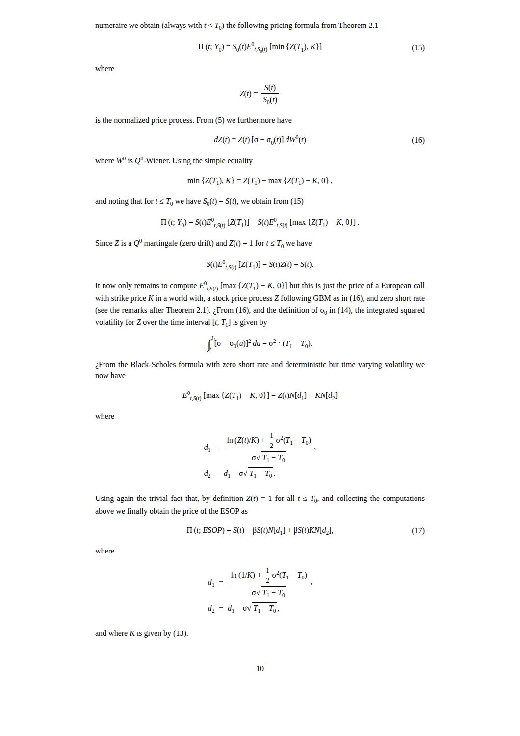numeraire we obtain (always with t < T0) the following pricing formula from Theorem 2.1
Π (t; Y0) = S0(t)E0t,S0(t) [min {Z(T1), K}] (15)
where
Z(t) = S(t) S0(t)
is the normalized price process. From (5) we furthermore have
dZ(t) = Z(t) [σ − σ0(t)] dW0(t) (16)
where W0 is Q0-Wiener. Using the simple equality
min {Z(T1), K} = Z(T1) − max {Z(T1) − K, 0} ,
and noting that for t ≤ T0 we have S0(t) = S(t), we obtain from (15)
Π (t; Y0) = S(t)E0t,S(t) [Z(T1)] − S(t)E0t,S(t) [max {Z(T1) − K, 0}] .
Since Z is a Q0 martingale (zero drift) and Z(t) = 1 for t ≤ T0 we have
S(t)E0t,S(t) [Z(T1)] = S(t)Z(t) = S(t).
It now only remains to compute E0t,S(t) [max {Z(T1) − K, 0}] but this is just the price of a European call with strike price K in a world with, a stock price process Z following GBM as in (16), and zero short rate (see the remarks after Theorem 2.1). ¿From (16), and the definition of σ0 in (14), the integrated squared volatility for Z over the time interval [t, T1] is given by
∫T1 t [σ − σ0(u)]2 du = σ2 · (T1 − T0).
¿From the Black-Scholes formula with zero short rate and deterministic but time varying volatility we now have
E0t,S(t) [max {Z(T1) − K, 0}] = Z(t)N[d1] − KN[d2]
where
| d 1 | = | ln ( Z ( t )/ K ) + 1 2 σ 2 ( T 1 − T 0 ) σ √ T 1 − T 0 , |
| d 2 | = | d 1 − σ √ T 1 − T 0 . |
Using again the trivial fact that, by definition Z(t) = 1 for all t ≤ T0, and collecting the computations above we finally obtain the price of the ESOP as
Π (t; ESOP) = S(t) − βS(t)N[d1] + βS(t)KN[d2], (17)
where
| d 1 | = | ln (1/ K ) + 1 2 σ 2 ( T 1 − T 0 ) σ √ T 1 − T 0 , |
| d 2 | = | d 1 − σ √ T 1 − T 0 , |
and where K is given by (13).
10